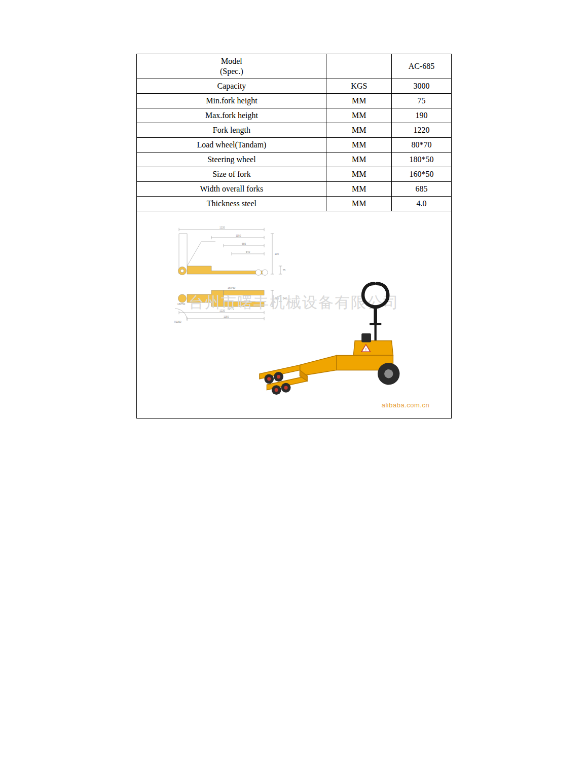| Model (Spec.) | | AC-685 |
| Capacity | KGS | 3000 |
| Min.fork height | MM | 75 |
| Max.fork height | MM | 190 |
| Fork length | MM | 1220 |
| Load wheel(Tandam) | MM | 80*70 |
| Steering wheel | MM | 180*50 |
| Size of fork | MM | 160*50 |
| Width overall forks | MM | 685 |
| Thickness steel | MM | 4.0 |
| 1220 1150 685 540 190 75 1220 1150 685 540 R1350 160*50 80*70 180*50 台州市曙丰机械设备有限公司 ! alibaba.com.cn |